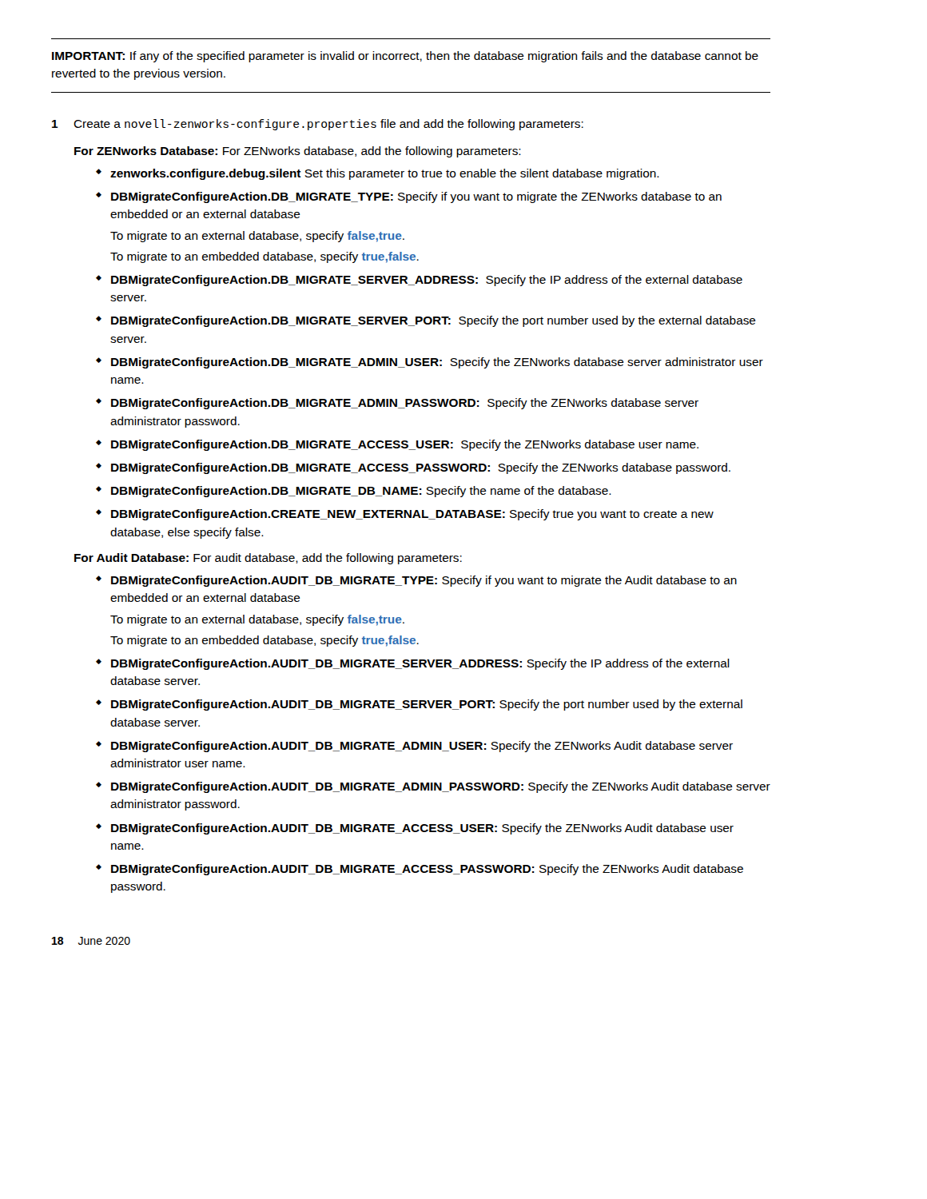IMPORTANT: If any of the specified parameter is invalid or incorrect, then the database migration fails and the database cannot be reverted to the previous version.
Create a novell-zenworks-configure.properties file and add the following parameters:
For ZENworks Database: For ZENworks database, add the following parameters:
zenworks.configure.debug.silent Set this parameter to true to enable the silent database migration.
DBMigrateConfigureAction.DB_MIGRATE_TYPE: Specify if you want to migrate the ZENworks database to an embedded or an external database
To migrate to an external database, specify false,true.
To migrate to an embedded database, specify true,false.
DBMigrateConfigureAction.DB_MIGRATE_SERVER_ADDRESS: Specify the IP address of the external database server.
DBMigrateConfigureAction.DB_MIGRATE_SERVER_PORT: Specify the port number used by the external database server.
DBMigrateConfigureAction.DB_MIGRATE_ADMIN_USER: Specify the ZENworks database server administrator user name.
DBMigrateConfigureAction.DB_MIGRATE_ADMIN_PASSWORD: Specify the ZENworks database server administrator password.
DBMigrateConfigureAction.DB_MIGRATE_ACCESS_USER: Specify the ZENworks database user name.
DBMigrateConfigureAction.DB_MIGRATE_ACCESS_PASSWORD: Specify the ZENworks database password.
DBMigrateConfigureAction.DB_MIGRATE_DB_NAME: Specify the name of the database.
DBMigrateConfigureAction.CREATE_NEW_EXTERNAL_DATABASE: Specify true you want to create a new database, else specify false.
For Audit Database: For audit database, add the following parameters:
DBMigrateConfigureAction.AUDIT_DB_MIGRATE_TYPE: Specify if you want to migrate the Audit database to an embedded or an external database
To migrate to an external database, specify false,true.
To migrate to an embedded database, specify true,false.
DBMigrateConfigureAction.AUDIT_DB_MIGRATE_SERVER_ADDRESS: Specify the IP address of the external database server.
DBMigrateConfigureAction.AUDIT_DB_MIGRATE_SERVER_PORT: Specify the port number used by the external database server.
DBMigrateConfigureAction.AUDIT_DB_MIGRATE_ADMIN_USER: Specify the ZENworks Audit database server administrator user name.
DBMigrateConfigureAction.AUDIT_DB_MIGRATE_ADMIN_PASSWORD: Specify the ZENworks Audit database server administrator password.
DBMigrateConfigureAction.AUDIT_DB_MIGRATE_ACCESS_USER: Specify the ZENworks Audit database user name.
DBMigrateConfigureAction.AUDIT_DB_MIGRATE_ACCESS_PASSWORD: Specify the ZENworks Audit database password.
18 June 2020